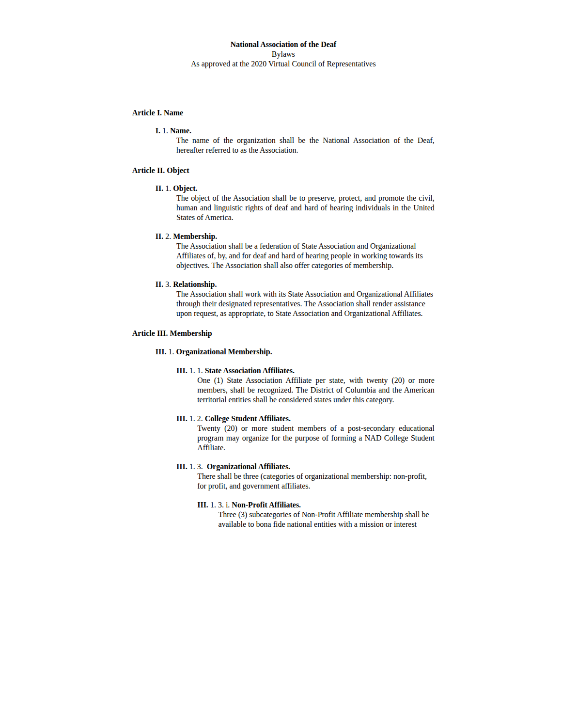National Association of the Deaf
Bylaws
As approved at the 2020 Virtual Council of Representatives
Article I. Name
I. 1. Name.
The name of the organization shall be the National Association of the Deaf, hereafter referred to as the Association.
Article II. Object
II. 1. Object.
The object of the Association shall be to preserve, protect, and promote the civil, human and linguistic rights of deaf and hard of hearing individuals in the United States of America.
II. 2. Membership.
The Association shall be a federation of State Association and Organizational Affiliates of, by, and for deaf and hard of hearing people in working towards its objectives. The Association shall also offer categories of membership.
II. 3. Relationship.
The Association shall work with its State Association and Organizational Affiliates through their designated representatives. The Association shall render assistance upon request, as appropriate, to State Association and Organizational Affiliates.
Article III. Membership
III. 1. Organizational Membership.
III. 1. 1. State Association Affiliates.
One (1) State Association Affiliate per state, with twenty (20) or more members, shall be recognized. The District of Columbia and the American territorial entities shall be considered states under this category.
III. 1. 2. College Student Affiliates.
Twenty (20) or more student members of a post-secondary educational program may organize for the purpose of forming a NAD College Student Affiliate.
III. 1. 3. Organizational Affiliates.
There shall be three (categories of organizational membership: non-profit, for profit, and government affiliates.
III. 1. 3. i. Non-Profit Affiliates.
Three (3) subcategories of Non-Profit Affiliate membership shall be available to bona fide national entities with a mission or interest